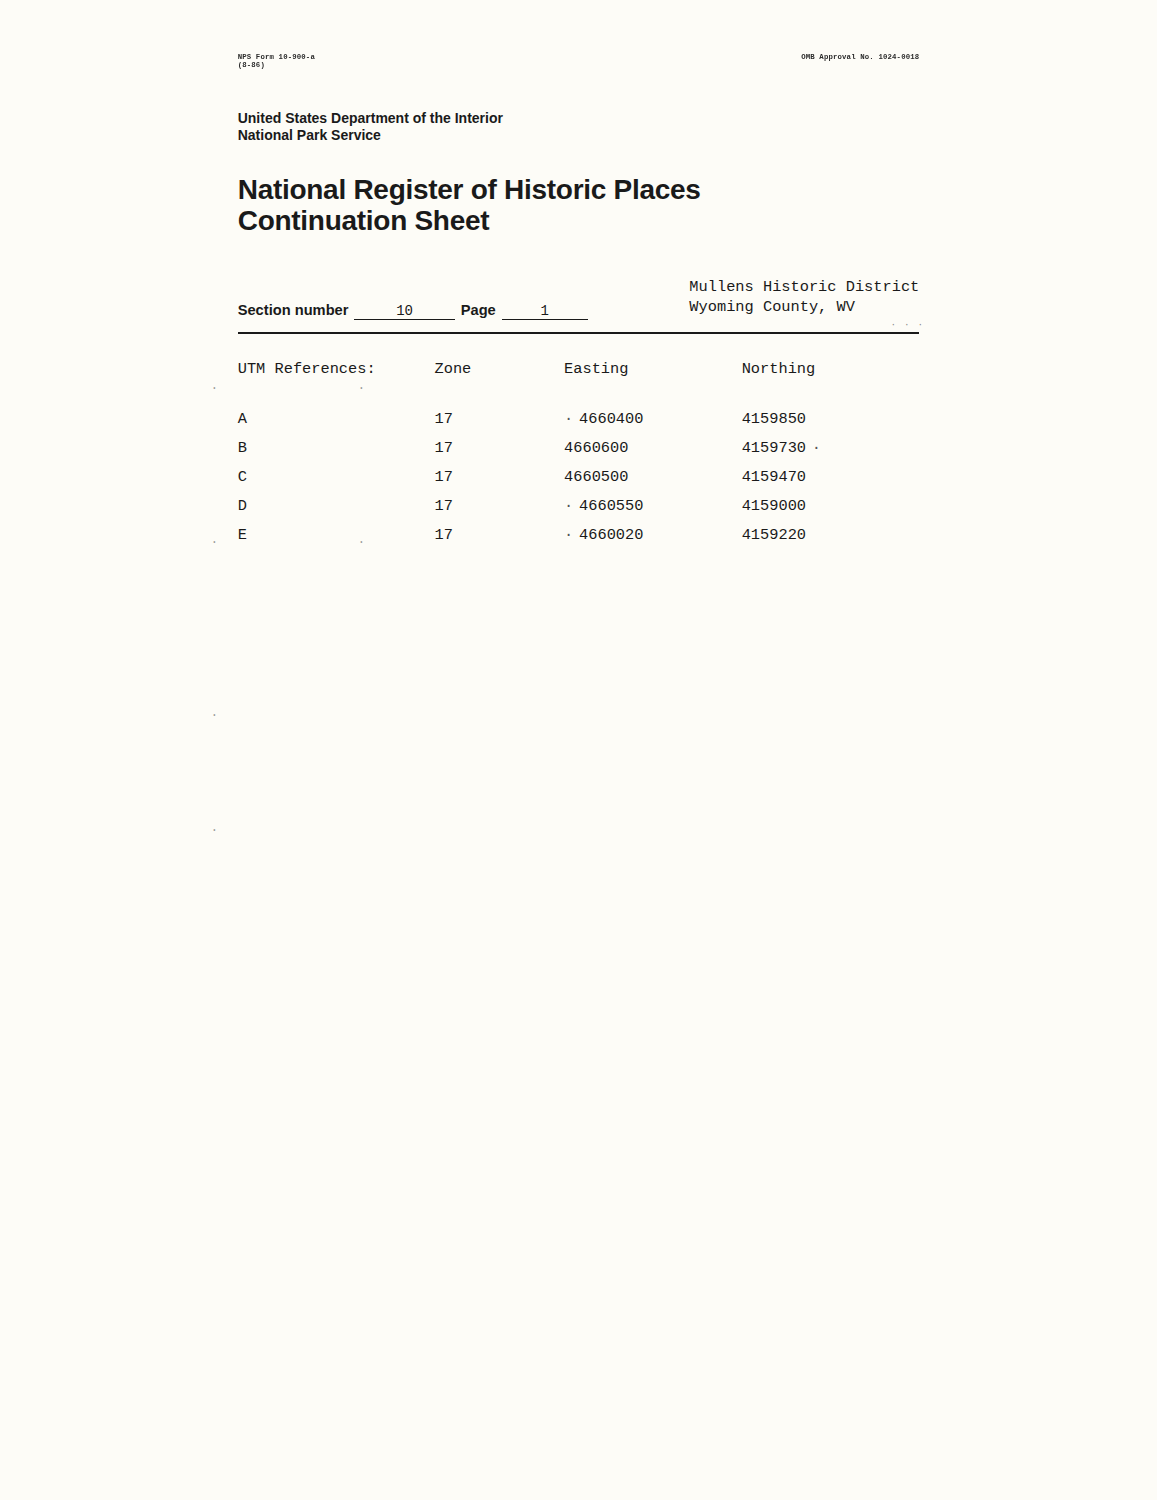NPS Form 10-900-a
(8-86)
OMB Approval No. 1024-0018
United States Department of the Interior
National Park Service
National Register of Historic Places
Continuation Sheet
Section number 10 Page 1
Mullens Historic District
Wyoming County, WV · · ·
| UTM References: | Zone | Easting | Northing |
| --- | --- | --- | --- |
| A | 17 | 4660400 | 4159850 |
| B | 17 | 4660600 | 4159730 |
| C | 17 | 4660500 | 4159470 |
| D | 17 | 4660550 | 4159000 |
| E | 17 | 4660020 | 4159220 |
. . . . . .